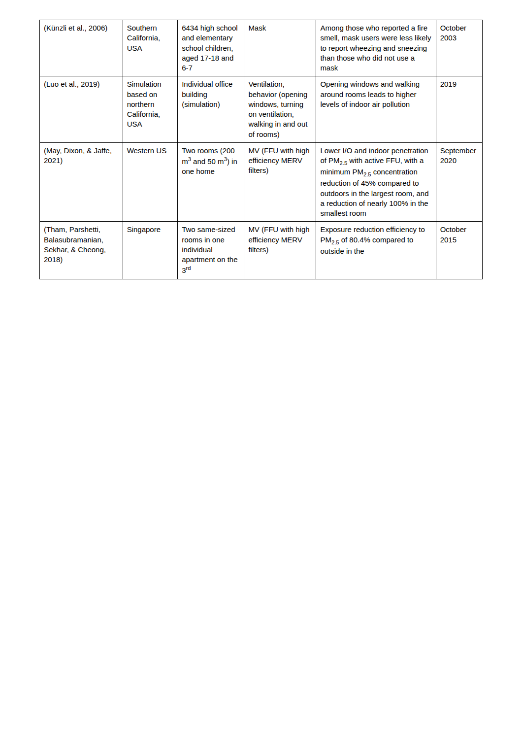| (Künzli et al., 2006) | Southern California, USA | 6434 high school and elementary school children, aged 17-18 and 6-7 | Mask | Among those who reported a fire smell, mask users were less likely to report wheezing and sneezing than those who did not use a mask | October 2003 |
| (Luo et al., 2019) | Simulation based on northern California, USA | Individual office building (simulation) | Ventilation, behavior (opening windows, turning on ventilation, walking in and out of rooms) | Opening windows and walking around rooms leads to higher levels of indoor air pollution | 2019 |
| (May, Dixon, & Jaffe, 2021) | Western US | Two rooms (200 m 3 and 50 m 3 ) in one home | MV (FFU with high efficiency MERV filters) | Lower I/O and indoor penetration of PM 2.5 with active FFU, with a minimum PM 2.5 concentration reduction of 45% compared to outdoors in the largest room, and a reduction of nearly 100% in the smallest room | September 2020 |
| (Tham, Parshetti, Balasubramanian, Sekhar, & Cheong, 2018) | Singapore | Two same-sized rooms in one individual apartment on the 3 rd | MV (FFU with high efficiency MERV filters) | Exposure reduction efficiency to PM 2.5 of 80.4% compared to outside in the | October 2015 |